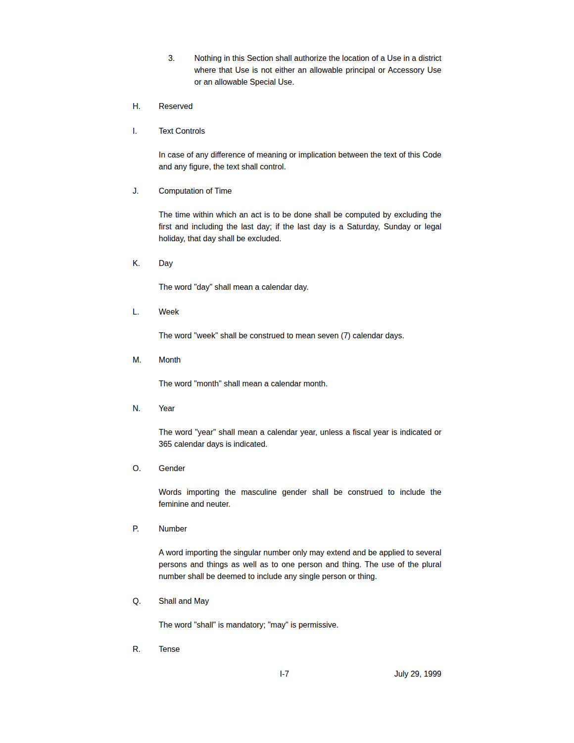3.
Nothing in this Section shall authorize the location of a Use in a district where that Use is not either an allowable principal or Accessory Use or an allowable Special Use.
H.
Reserved
I.
Text Controls
In case of any difference of meaning or implication between the text of this Code and any figure, the text shall control.
J.
Computation of Time
The time within which an act is to be done shall be computed by excluding the first and including the last day; if the last day is a Saturday, Sunday or legal holiday, that day shall be excluded.
K.
Day
The word "day" shall mean a calendar day.
L.
Week
The word "week" shall be construed to mean seven (7) calendar days.
M.
Month
The word "month" shall mean a calendar month.
N.
Year
The word "year" shall mean a calendar year, unless a fiscal year is indicated or 365 calendar days is indicated.
O.
Gender
Words importing the masculine gender shall be construed to include the feminine and neuter.
P.
Number
A word importing the singular number only may extend and be applied to several persons and things as well as to one person and thing. The use of the plural number shall be deemed to include any single person or thing.
Q.
Shall and May
The word "shall" is mandatory; "may" is permissive.
R.
Tense
I-7 July 29, 1999